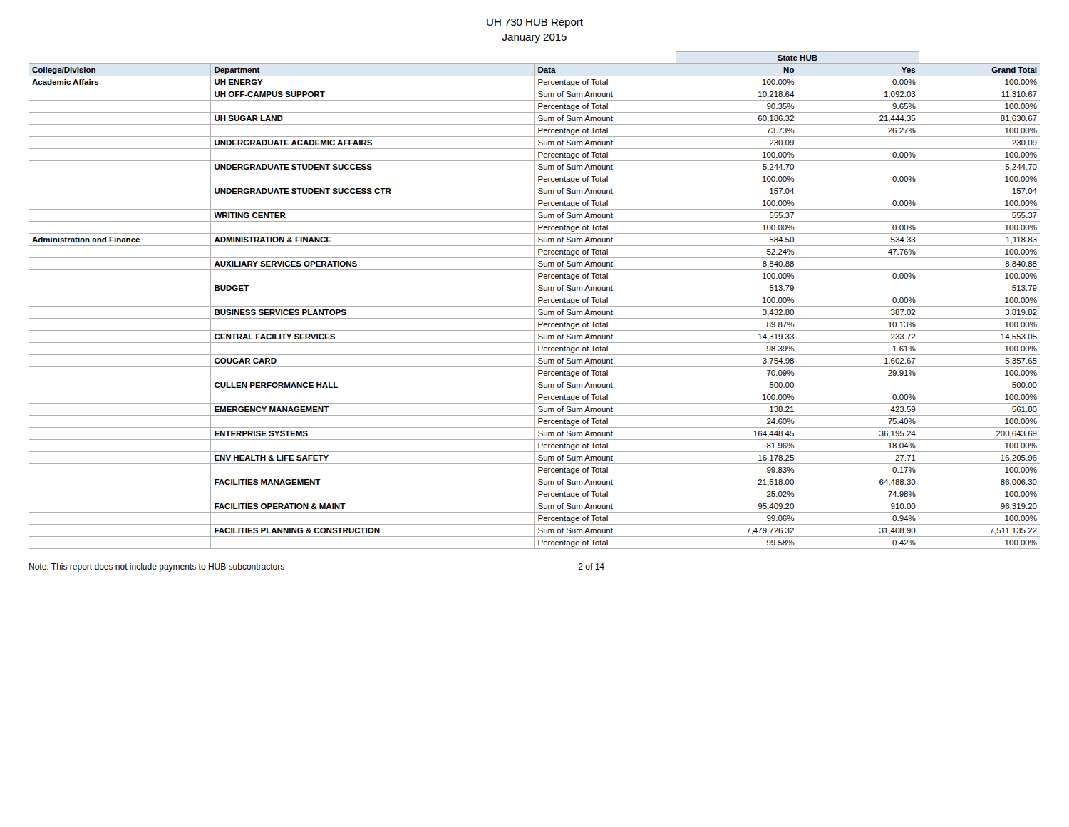UH 730 HUB Report
January 2015
| | | | State HUB | |
| --- | --- | --- | --- | --- |
| College/Division | Department | Data | No | Yes | Grand Total |
| Academic Affairs | UH ENERGY | Percentage of Total | 100.00% | 0.00% | 100.00% |
| | UH OFF-CAMPUS SUPPORT | Sum of Sum Amount | 10,218.64 | 1,092.03 | 11,310.67 |
| | | Percentage of Total | 90.35% | 9.65% | 100.00% |
| | UH SUGAR LAND | Sum of Sum Amount | 60,186.32 | 21,444.35 | 81,630.67 |
| | | Percentage of Total | 73.73% | 26.27% | 100.00% |
| | UNDERGRADUATE ACADEMIC AFFAIRS | Sum of Sum Amount | 230.09 | | 230.09 |
| | | Percentage of Total | 100.00% | 0.00% | 100.00% |
| | UNDERGRADUATE STUDENT SUCCESS | Sum of Sum Amount | 5,244.70 | | 5,244.70 |
| | | Percentage of Total | 100.00% | 0.00% | 100.00% |
| | UNDERGRADUATE STUDENT SUCCESS CTR | Sum of Sum Amount | 157.04 | | 157.04 |
| | | Percentage of Total | 100.00% | 0.00% | 100.00% |
| | WRITING CENTER | Sum of Sum Amount | 555.37 | | 555.37 |
| | | Percentage of Total | 100.00% | 0.00% | 100.00% |
| Administration and Finance | ADMINISTRATION & FINANCE | Sum of Sum Amount | 584.50 | 534.33 | 1,118.83 |
| | | Percentage of Total | 52.24% | 47.76% | 100.00% |
| | AUXILIARY SERVICES OPERATIONS | Sum of Sum Amount | 8,840.88 | | 8,840.88 |
| | | Percentage of Total | 100.00% | 0.00% | 100.00% |
| | BUDGET | Sum of Sum Amount | 513.79 | | 513.79 |
| | | Percentage of Total | 100.00% | 0.00% | 100.00% |
| | BUSINESS SERVICES PLANTOPS | Sum of Sum Amount | 3,432.80 | 387.02 | 3,819.82 |
| | | Percentage of Total | 89.87% | 10.13% | 100.00% |
| | CENTRAL FACILITY SERVICES | Sum of Sum Amount | 14,319.33 | 233.72 | 14,553.05 |
| | | Percentage of Total | 98.39% | 1.61% | 100.00% |
| | COUGAR CARD | Sum of Sum Amount | 3,754.98 | 1,602.67 | 5,357.65 |
| | | Percentage of Total | 70.09% | 29.91% | 100.00% |
| | CULLEN PERFORMANCE HALL | Sum of Sum Amount | 500.00 | | 500.00 |
| | | Percentage of Total | 100.00% | 0.00% | 100.00% |
| | EMERGENCY MANAGEMENT | Sum of Sum Amount | 138.21 | 423.59 | 561.80 |
| | | Percentage of Total | 24.60% | 75.40% | 100.00% |
| | ENTERPRISE SYSTEMS | Sum of Sum Amount | 164,448.45 | 36,195.24 | 200,643.69 |
| | | Percentage of Total | 81.96% | 18.04% | 100.00% |
| | ENV HEALTH & LIFE SAFETY | Sum of Sum Amount | 16,178.25 | 27.71 | 16,205.96 |
| | | Percentage of Total | 99.83% | 0.17% | 100.00% |
| | FACILITIES MANAGEMENT | Sum of Sum Amount | 21,518.00 | 64,488.30 | 86,006.30 |
| | | Percentage of Total | 25.02% | 74.98% | 100.00% |
| | FACILITIES OPERATION & MAINT | Sum of Sum Amount | 95,409.20 | 910.00 | 96,319.20 |
| | | Percentage of Total | 99.06% | 0.94% | 100.00% |
| | FACILITIES PLANNING & CONSTRUCTION | Sum of Sum Amount | 7,479,726.32 | 31,408.90 | 7,511,135.22 |
| | | Percentage of Total | 99.58% | 0.42% | 100.00% |
Note: This report does not include payments to HUB subcontractors
2 of 14